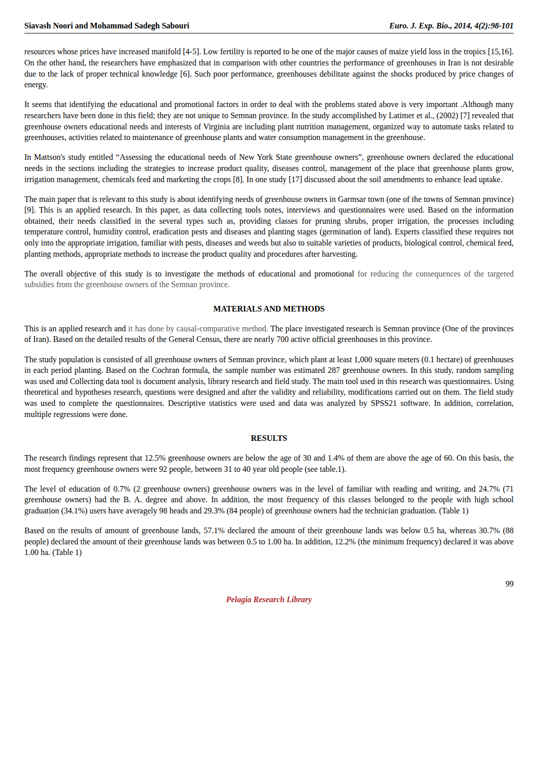Siavash Noori and Mohammad Sadegh Sabouri Euro. J. Exp. Bio., 2014, 4(2):98-101
resources whose prices have increased manifold [4-5]. Low fertility is reported to be one of the major causes of maize yield loss in the tropics [15,16]. On the other hand, the researchers have emphasized that in comparison with other countries the performance of greenhouses in Iran is not desirable due to the lack of proper technical knowledge [6]. Such poor performance, greenhouses debilitate against the shocks produced by price changes of energy.
It seems that identifying the educational and promotional factors in order to deal with the problems stated above is very important .Although many researchers have been done in this field; they are not unique to Semnan province. In the study accomplished by Latimer et al., (2002) [7] revealed that greenhouse owners educational needs and interests of Virginia are including plant nutrition management, organized way to automate tasks related to greenhouses, activities related to maintenance of greenhouse plants and water consumption management in the greenhouse.
In Mattson's study entitled “Assessing the educational needs of New York State greenhouse owners”, greenhouse owners declared the educational needs in the sections including the strategies to increase product quality, diseases control, management of the place that greenhouse plants grow, irrigation management, chemicals feed and marketing the crops [8]. In one study [17] discussed about the soil amendments to enhance lead uptake.
The main paper that is relevant to this study is about identifying needs of greenhouse owners in Garmsar town (one of the towns of Semnan province) [9]. This is an applied research. In this paper, as data collecting tools notes, interviews and questionnaires were used. Based on the information obtained, their needs classified in the several types such as, providing classes for pruning shrubs, proper irrigation, the processes including temperature control, humidity control, eradication pests and diseases and planting stages (germination of land). Experts classified these requires not only into the appropriate irrigation, familiar with pests, diseases and weeds but also to suitable varieties of products, biological control, chemical feed, planting methods, appropriate methods to increase the product quality and procedures after harvesting.
The overall objective of this study is to investigate the methods of educational and promotional for reducing the consequences of the targeted subsidies from the greenhouse owners of the Semnan province.
Materials and Methods
This is an applied research and it has done by causal-comparative method. The place investigated research is Semnan province (One of the provinces of Iran). Based on the detailed results of the General Census, there are nearly 700 active official greenhouses in this province.
The study population is consisted of all greenhouse owners of Semnan province, which plant at least 1,000 square meters (0.1 hectare) of greenhouses in each period planting. Based on the Cochran formula, the sample number was estimated 287 greenhouse owners. In this study, random sampling was used and Collecting data tool is document analysis, library research and field study. The main tool used in this research was questionnaires. Using theoretical and hypotheses research, questions were designed and after the validity and reliability, modifications carried out on them. The field study was used to complete the questionnaires. Descriptive statistics were used and data was analyzed by SPSS21 software. In addition, correlation, multiple regressions were done.
Results
The research findings represent that 12.5% greenhouse owners are below the age of 30 and 1.4% of them are above the age of 60. On this basis, the most frequency greenhouse owners were 92 people, between 31 to 40 year old people (see table.1).
The level of education of 0.7% (2 greenhouse owners) greenhouse owners was in the level of familiar with reading and writing, and 24.7% (71 greenhouse owners) had the B. A. degree and above. In addition, the most frequency of this classes belonged to the people with high school graduation (34.1%) users have averagely 98 heads and 29.3% (84 people) of greenhouse owners had the technician graduation. (Table 1)
Based on the results of amount of greenhouse lands, 57.1% declared the amount of their greenhouse lands was below 0.5 ha, whereas 30.7% (88 people) declared the amount of their greenhouse lands was between 0.5 to 1.00 ha. In addition, 12.2% (the minimum frequency) declared it was above 1.00 ha. (Table 1)
99
Pelagia Research Library